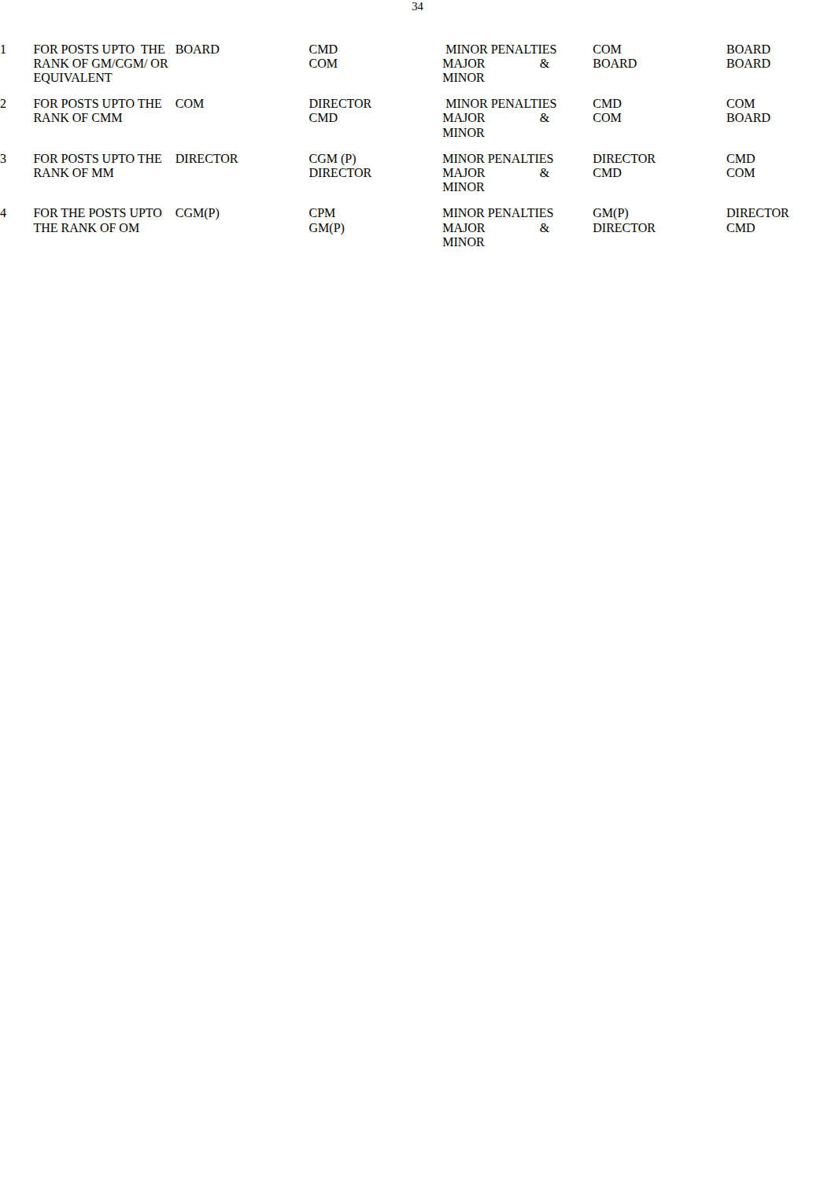34
| 1 | For posts upto the rank of GM/CGM/ or equivalent | Board | CMD COM | Minor penalties Major & minor | COM Board | Board Board |
| 2 | For posts upto the rank of CMM | COM | Director CMD | Minor penalties Major & minor | CMD COM | COM Board |
| 3 | For posts upto the rank of MM | Director | CGM (P) Director | Minor penalties Major & minor | Director CMD | CMD COM |
| 4 | For the posts upto the rank of OM | CGM(P) | CPM GM(P) | Minor penalties Major & minor | GM(P) Director | Director CMD |